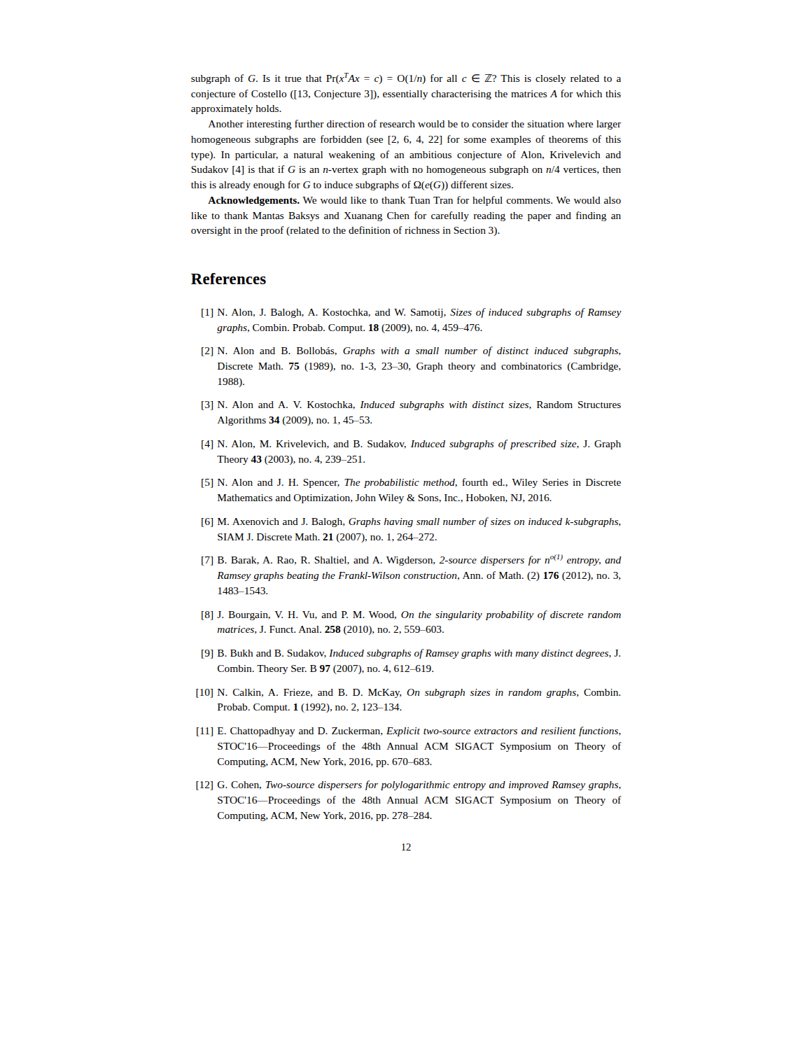subgraph of G. Is it true that Pr(xTAx = c) = O(1/n) for all c ∈ ℤ? This is closely related to a conjecture of Costello ([13, Conjecture 3]), essentially characterising the matrices A for which this approximately holds.
Another interesting further direction of research would be to consider the situation where larger homogeneous subgraphs are forbidden (see [2, 6, 4, 22] for some examples of theorems of this type). In particular, a natural weakening of an ambitious conjecture of Alon, Krivelevich and Sudakov [4] is that if G is an n-vertex graph with no homogeneous subgraph on n/4 vertices, then this is already enough for G to induce subgraphs of Ω(e(G)) different sizes.
Acknowledgements. We would like to thank Tuan Tran for helpful comments. We would also like to thank Mantas Baksys and Xuanang Chen for carefully reading the paper and finding an oversight in the proof (related to the definition of richness in Section 3).
References
[1] N. Alon, J. Balogh, A. Kostochka, and W. Samotij, Sizes of induced subgraphs of Ramsey graphs, Combin. Probab. Comput. 18 (2009), no. 4, 459–476.
[2] N. Alon and B. Bollobás, Graphs with a small number of distinct induced subgraphs, Discrete Math. 75 (1989), no. 1-3, 23–30, Graph theory and combinatorics (Cambridge, 1988).
[3] N. Alon and A. V. Kostochka, Induced subgraphs with distinct sizes, Random Structures Algorithms 34 (2009), no. 1, 45–53.
[4] N. Alon, M. Krivelevich, and B. Sudakov, Induced subgraphs of prescribed size, J. Graph Theory 43 (2003), no. 4, 239–251.
[5] N. Alon and J. H. Spencer, The probabilistic method, fourth ed., Wiley Series in Discrete Mathematics and Optimization, John Wiley & Sons, Inc., Hoboken, NJ, 2016.
[6] M. Axenovich and J. Balogh, Graphs having small number of sizes on induced k-subgraphs, SIAM J. Discrete Math. 21 (2007), no. 1, 264–272.
[7] B. Barak, A. Rao, R. Shaltiel, and A. Wigderson, 2-source dispersers for no(1) entropy, and Ramsey graphs beating the Frankl-Wilson construction, Ann. of Math. (2) 176 (2012), no. 3, 1483–1543.
[8] J. Bourgain, V. H. Vu, and P. M. Wood, On the singularity probability of discrete random matrices, J. Funct. Anal. 258 (2010), no. 2, 559–603.
[9] B. Bukh and B. Sudakov, Induced subgraphs of Ramsey graphs with many distinct degrees, J. Combin. Theory Ser. B 97 (2007), no. 4, 612–619.
[10] N. Calkin, A. Frieze, and B. D. McKay, On subgraph sizes in random graphs, Combin. Probab. Comput. 1 (1992), no. 2, 123–134.
[11] E. Chattopadhyay and D. Zuckerman, Explicit two-source extractors and resilient functions, STOC'16—Proceedings of the 48th Annual ACM SIGACT Symposium on Theory of Computing, ACM, New York, 2016, pp. 670–683.
[12] G. Cohen, Two-source dispersers for polylogarithmic entropy and improved Ramsey graphs, STOC'16—Proceedings of the 48th Annual ACM SIGACT Symposium on Theory of Computing, ACM, New York, 2016, pp. 278–284.
12